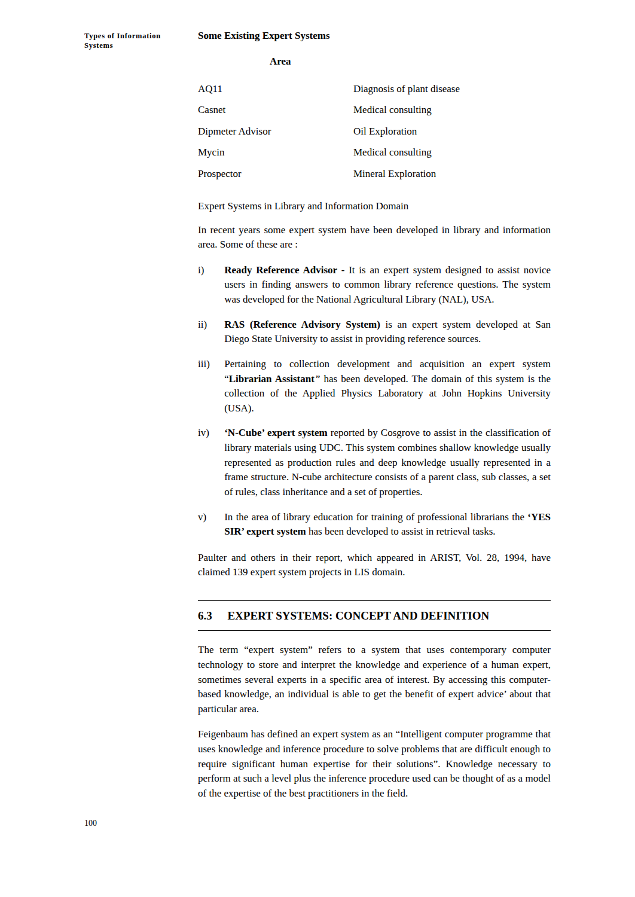Types of Information Systems
Some Existing Expert Systems
Area
| AQ11 | Diagnosis of plant disease |
| Casnet | Medical consulting |
| Dipmeter Advisor | Oil Exploration |
| Mycin | Medical consulting |
| Prospector | Mineral Exploration |
Expert Systems in Library and Information Domain
In recent years some expert system have been developed in library and information area. Some of these are :
i) Ready Reference Advisor - It is an expert system designed to assist novice users in finding answers to common library reference questions. The system was developed for the National Agricultural Library (NAL), USA.
ii) RAS (Reference Advisory System) is an expert system developed at San Diego State University to assist in providing reference sources.
iii) Pertaining to collection development and acquisition an expert system “Librarian Assistant” has been developed. The domain of this system is the collection of the Applied Physics Laboratory at John Hopkins University (USA).
iv) ‘N-Cube’ expert system reported by Cosgrove to assist in the classification of library materials using UDC. This system combines shallow knowledge usually represented as production rules and deep knowledge usually represented in a frame structure. N-cube architecture consists of a parent class, sub classes, a set of rules, class inheritance and a set of properties.
v) In the area of library education for training of professional librarians the ‘YES SIR’ expert system has been developed to assist in retrieval tasks.
Paulter and others in their report, which appeared in ARIST, Vol. 28, 1994, have claimed 139 expert system projects in LIS domain.
6.3 EXPERT SYSTEMS: CONCEPT AND DEFINITION
The term “expert system” refers to a system that uses contemporary computer technology to store and interpret the knowledge and experience of a human expert, sometimes several experts in a specific area of interest. By accessing this computer-based knowledge, an individual is able to get the benefit of expert advice’ about that particular area.
Feigenbaum has defined an expert system as an “Intelligent computer programme that uses knowledge and inference procedure to solve problems that are difficult enough to require significant human expertise for their solutions”. Knowledge necessary to perform at such a level plus the inference procedure used can be thought of as a model of the expertise of the best practitioners in the field.
100